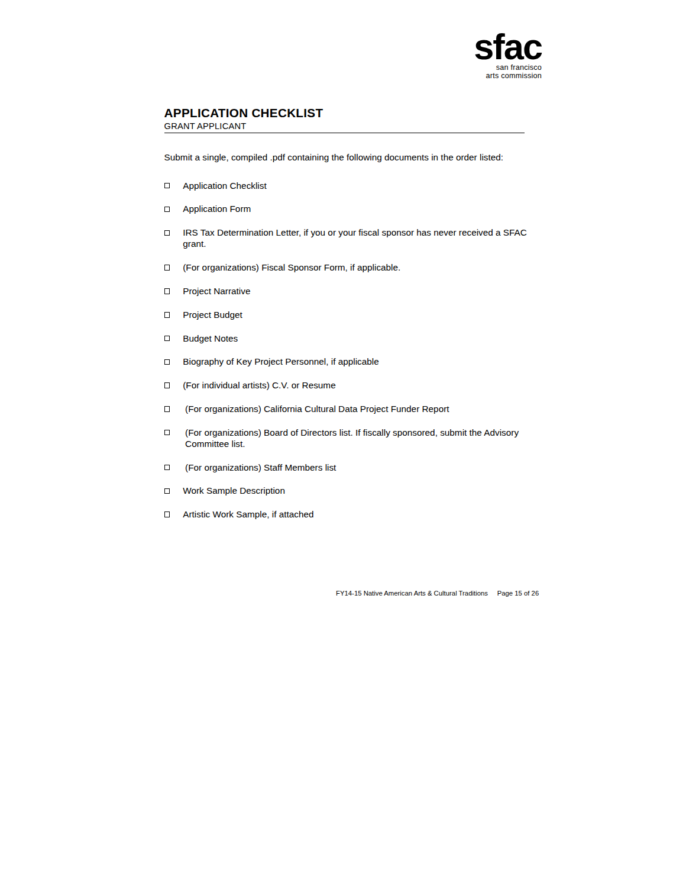sfac san francisco
arts commission
APPLICATION CHECKLIST
GRANT APPLICANT
Submit a single, compiled .pdf containing the following documents in the order listed:
Application Checklist
Application Form
IRS Tax Determination Letter, if you or your fiscal sponsor has never received a SFAC grant.
(For organizations) Fiscal Sponsor Form, if applicable.
Project Narrative
Project Budget
Budget Notes
Biography of Key Project Personnel, if applicable
(For individual artists) C.V. or Resume
(For organizations) California Cultural Data Project Funder Report
(For organizations) Board of Directors list. If fiscally sponsored, submit the Advisory Committee list.
(For organizations) Staff Members list
Work Sample Description
Artistic Work Sample, if attached
FY14-15 Native American Arts & Cultural Traditions Page 15 of 26